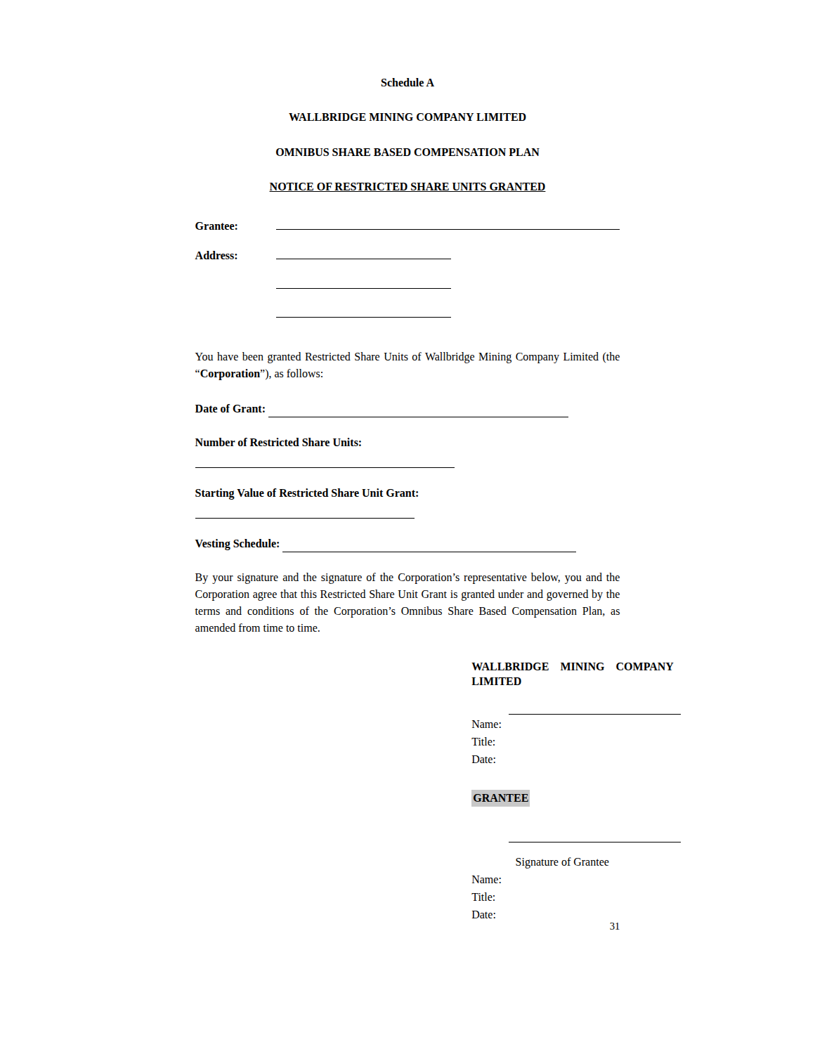Schedule A
WALLBRIDGE MINING COMPANY LIMITED
OMNIBUS SHARE BASED COMPENSATION PLAN
NOTICE OF RESTRICTED SHARE UNITS GRANTED
| Grantee: | |
| Address: | |
You have been granted Restricted Share Units of Wallbridge Mining Company Limited (the “Corporation”), as follows:
Date of Grant:
Number of Restricted Share Units:
Starting Value of Restricted Share Unit Grant:
Vesting Schedule:
By your signature and the signature of the Corporation’s representative below, you and the Corporation agree that this Restricted Share Unit Grant is granted under and governed by the terms and conditions of the Corporation’s Omnibus Share Based Compensation Plan, as amended from time to time.
WALLBRIDGE MINING COMPANY LIMITED
Name:
Title:
Date:
GRANTEE
Signature of Grantee
Name:
Title:
Date:
31